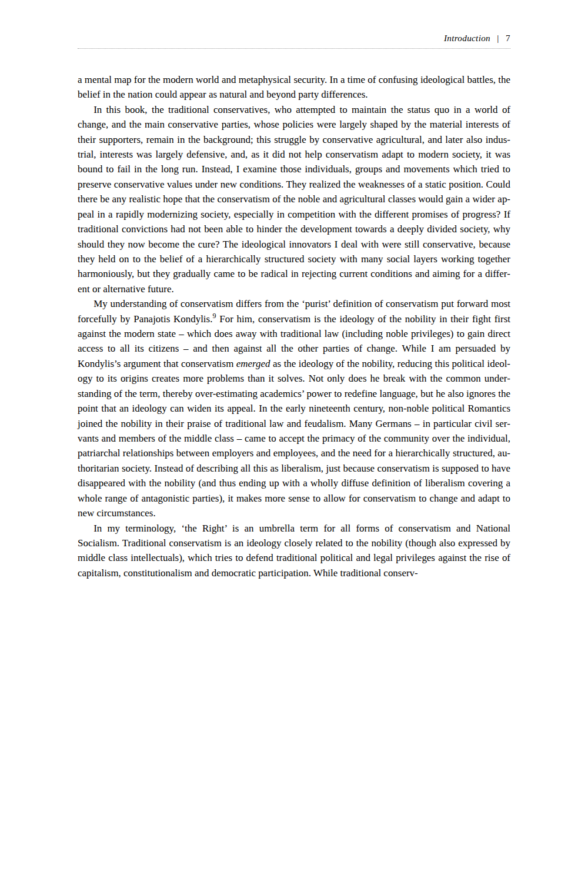Introduction | 7
a mental map for the modern world and metaphysical security. In a time of confusing ideological battles, the belief in the nation could appear as natural and beyond party differences.
In this book, the traditional conservatives, who attempted to maintain the status quo in a world of change, and the main conservative parties, whose policies were largely shaped by the material interests of their supporters, remain in the background; this struggle by conservative agricultural, and later also industrial, interests was largely defensive, and, as it did not help conservatism adapt to modern society, it was bound to fail in the long run. Instead, I examine those individuals, groups and movements which tried to preserve conservative values under new conditions. They realized the weaknesses of a static position. Could there be any realistic hope that the conservatism of the noble and agricultural classes would gain a wider appeal in a rapidly modernizing society, especially in competition with the different promises of progress? If traditional convictions had not been able to hinder the development towards a deeply divided society, why should they now become the cure? The ideological innovators I deal with were still conservative, because they held on to the belief of a hierarchically structured society with many social layers working together harmoniously, but they gradually came to be radical in rejecting current conditions and aiming for a different or alternative future.
My understanding of conservatism differs from the ‘purist’ definition of conservatism put forward most forcefully by Panajotis Kondylis.9 For him, conservatism is the ideology of the nobility in their fight first against the modern state – which does away with traditional law (including noble privileges) to gain direct access to all its citizens – and then against all the other parties of change. While I am persuaded by Kondylis’s argument that conservatism emerged as the ideology of the nobility, reducing this political ideology to its origins creates more problems than it solves. Not only does he break with the common understanding of the term, thereby over-estimating academics’ power to redefine language, but he also ignores the point that an ideology can widen its appeal. In the early nineteenth century, non-noble political Romantics joined the nobility in their praise of traditional law and feudalism. Many Germans – in particular civil servants and members of the middle class – came to accept the primacy of the community over the individual, patriarchal relationships between employers and employees, and the need for a hierarchically structured, authoritarian society. Instead of describing all this as liberalism, just because conservatism is supposed to have disappeared with the nobility (and thus ending up with a wholly diffuse definition of liberalism covering a whole range of antagonistic parties), it makes more sense to allow for conservatism to change and adapt to new circumstances.
In my terminology, ‘the Right’ is an umbrella term for all forms of conservatism and National Socialism. Traditional conservatism is an ideology closely related to the nobility (though also expressed by middle class intellectuals), which tries to defend traditional political and legal privileges against the rise of capitalism, constitutionalism and democratic participation. While traditional conserv-